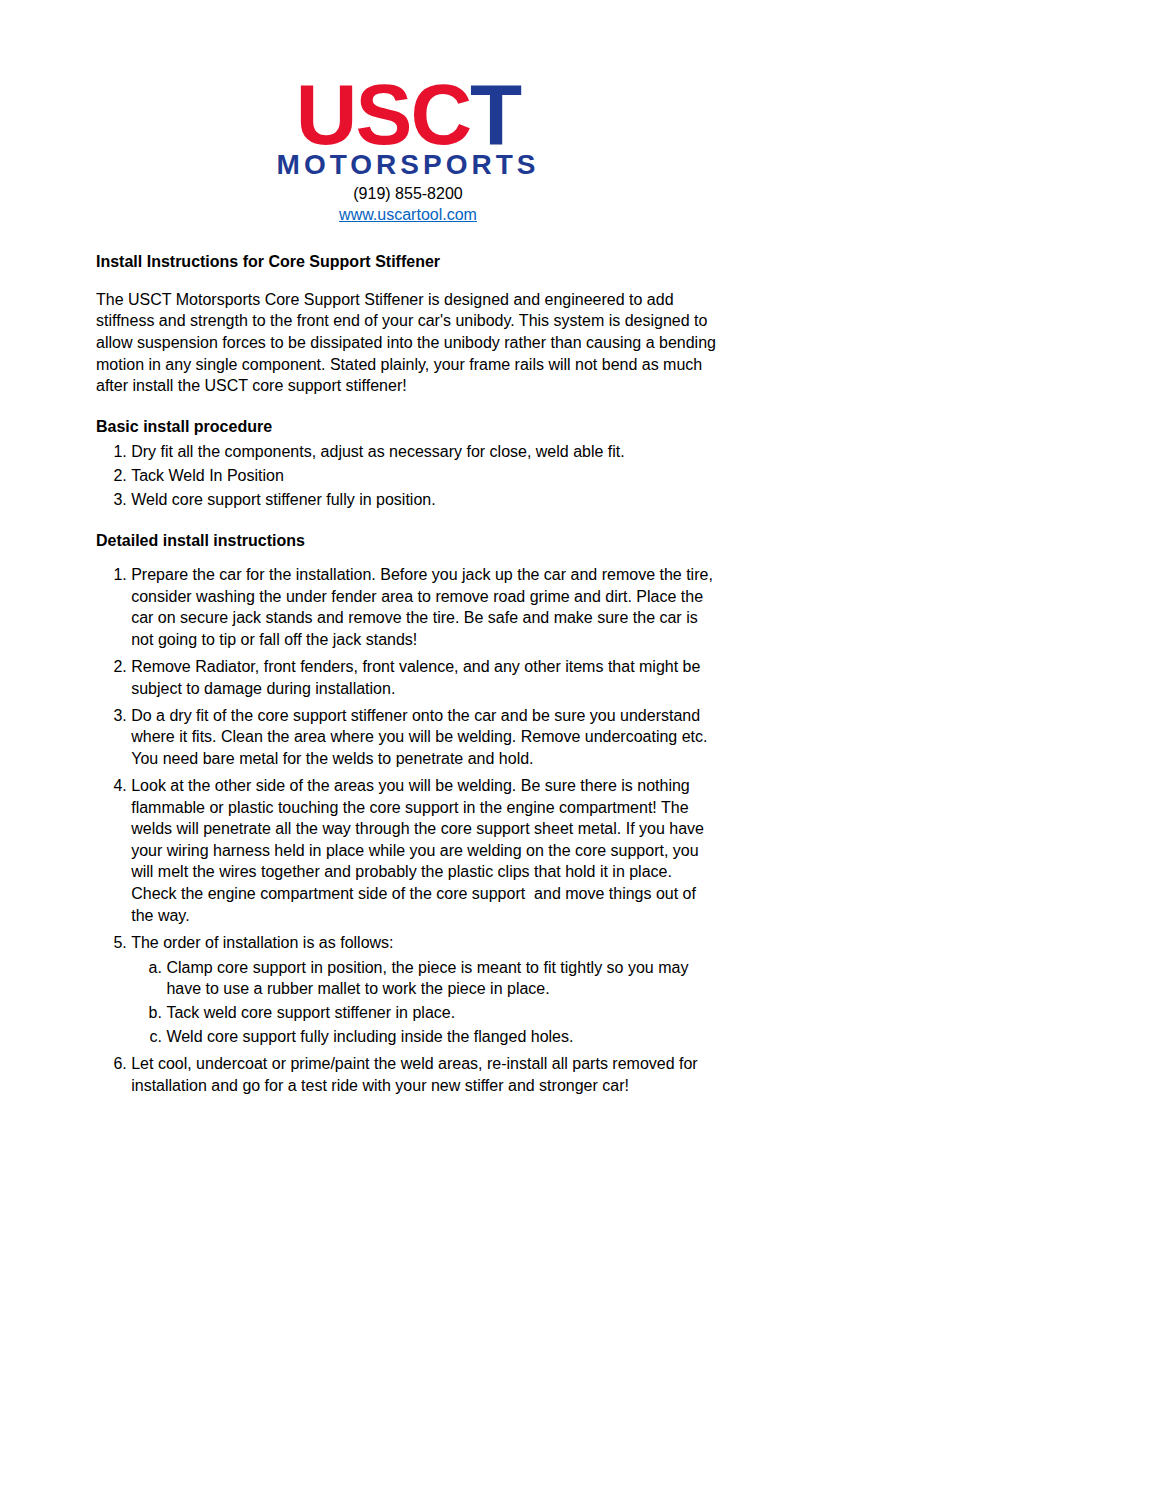US CT MOTORSPORTS
(919) 855-8200
www.uscartool.com
Install Instructions for Core Support Stiffener
The USCT Motorsports Core Support Stiffener is designed and engineered to add stiffness and strength to the front end of your car's unibody. This system is designed to allow suspension forces to be dissipated into the unibody rather than causing a bending motion in any single component. Stated plainly, your frame rails will not bend as much after install the USCT core support stiffener!
Basic install procedure
Dry fit all the components, adjust as necessary for close, weld able fit.
Tack Weld In Position
Weld core support stiffener fully in position.
Detailed install instructions
Prepare the car for the installation. Before you jack up the car and remove the tire, consider washing the under fender area to remove road grime and dirt. Place the car on secure jack stands and remove the tire. Be safe and make sure the car is not going to tip or fall off the jack stands!
Remove Radiator, front fenders, front valence, and any other items that might be subject to damage during installation.
Do a dry fit of the core support stiffener onto the car and be sure you understand where it fits. Clean the area where you will be welding. Remove undercoating etc. You need bare metal for the welds to penetrate and hold.
Look at the other side of the areas you will be welding. Be sure there is nothing flammable or plastic touching the core support in the engine compartment! The welds will penetrate all the way through the core support sheet metal. If you have your wiring harness held in place while you are welding on the core support, you will melt the wires together and probably the plastic clips that hold it in place. Check the engine compartment side of the core support and move things out of the way.
The order of installation is as follows:
Clamp core support in position, the piece is meant to fit tightly so you may have to use a rubber mallet to work the piece in place.
Tack weld core support stiffener in place.
Weld core support fully including inside the flanged holes.
Let cool, undercoat or prime/paint the weld areas, re-install all parts removed for installation and go for a test ride with your new stiffer and stronger car!